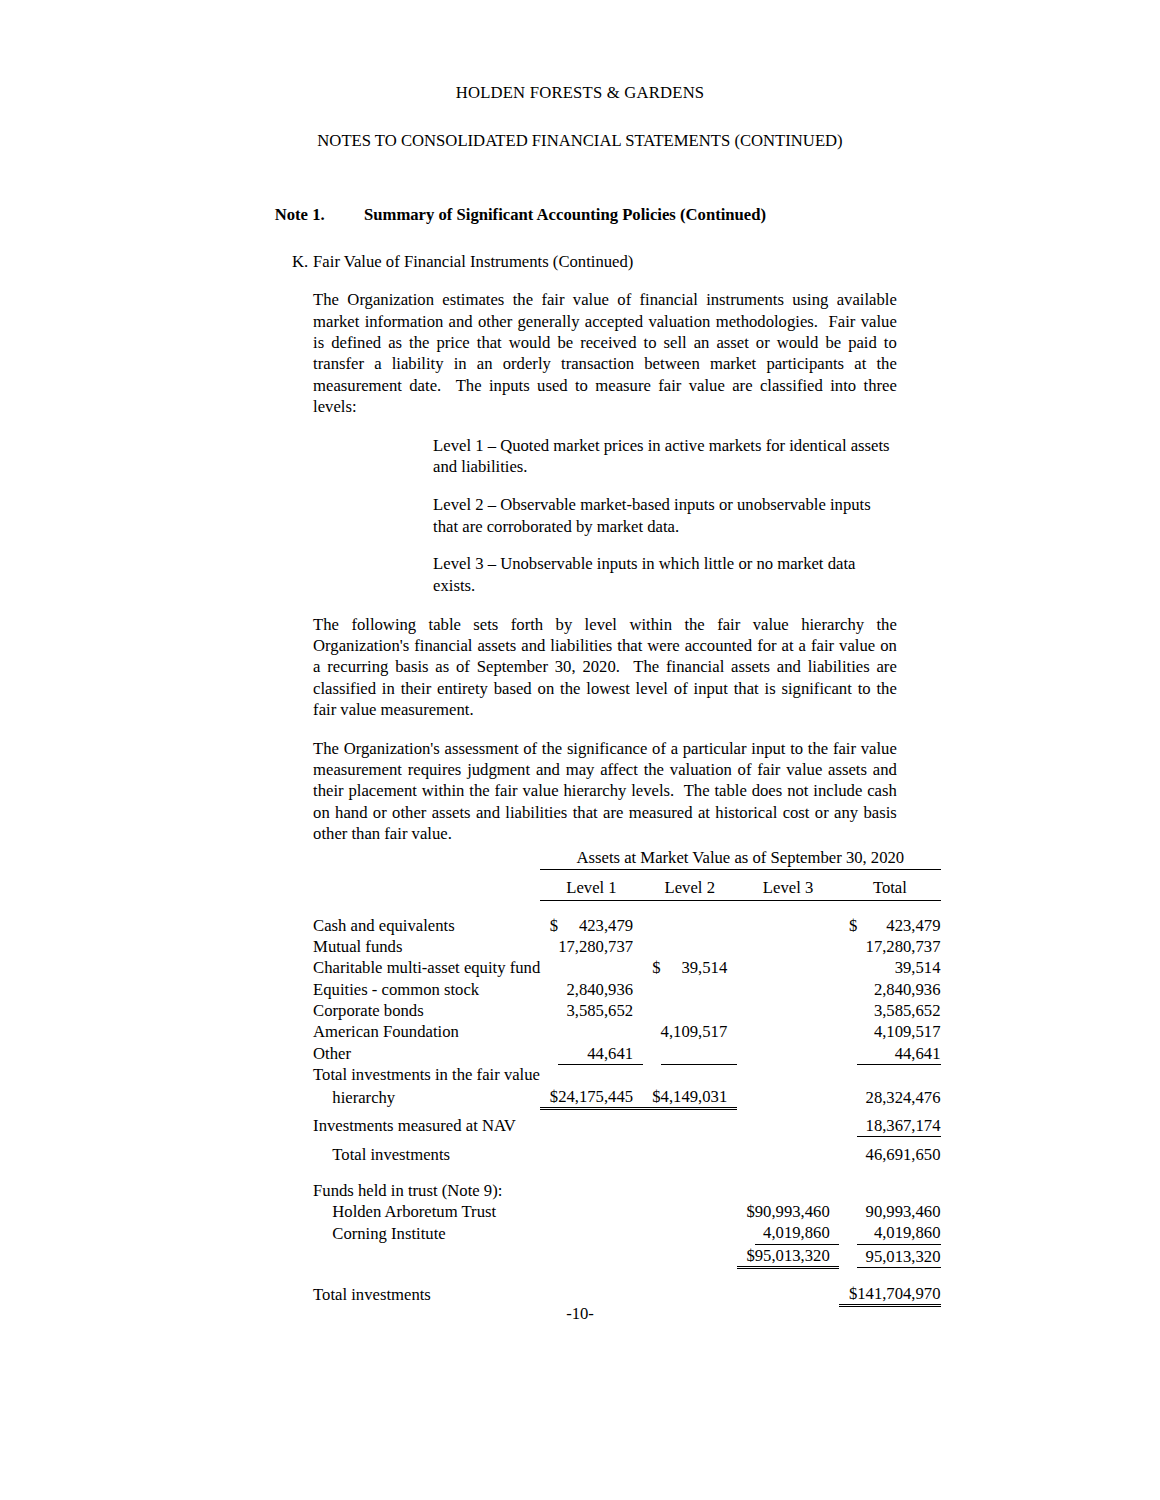HOLDEN FORESTS & GARDENS
NOTES TO CONSOLIDATED FINANCIAL STATEMENTS (CONTINUED)
Note 1.
Summary of Significant Accounting Policies (Continued)
K.
Fair Value of Financial Instruments (Continued)
The Organization estimates the fair value of financial instruments using available market information and other generally accepted valuation methodologies. Fair value is defined as the price that would be received to sell an asset or would be paid to transfer a liability in an orderly transaction between market participants at the measurement date. The inputs used to measure fair value are classified into three levels:
Level 1 – Quoted market prices in active markets for identical assets and liabilities.
Level 2 – Observable market-based inputs or unobservable inputs that are corroborated by market data.
Level 3 – Unobservable inputs in which little or no market data exists.
The following table sets forth by level within the fair value hierarchy the Organization's financial assets and liabilities that were accounted for at a fair value on a recurring basis as of September 30, 2020. The financial assets and liabilities are classified in their entirety based on the lowest level of input that is significant to the fair value measurement.
The Organization's assessment of the significance of a particular input to the fair value measurement requires judgment and may affect the valuation of fair value assets and their placement within the fair value hierarchy levels. The table does not include cash on hand or other assets and liabilities that are measured at historical cost or any basis other than fair value.
| | Assets at Market Value as of September 30, 2020 |
| | Level 1 | Level 2 | Level 3 | Total |
| Cash and equivalents | $ | 423,479 | | | | | $ | 423,479 |
| Mutual funds | | 17,280,737 | | | | | | 17,280,737 |
| Charitable multi-asset equity fund | | | $ | 39,514 | | | | 39,514 |
| Equities - common stock | | 2,840,936 | | | | | | 2,840,936 |
| Corporate bonds | | 3,585,652 | | | | | | 3,585,652 |
| American Foundation | | | | 4,109,517 | | | | 4,109,517 |
| Other | | 44,641 | | | | | | 44,641 |
| Total investments in the fair value | | | | | | | | |
| hierarchy | $ | 24,175,445 | $ | 4,149,031 | | | | 28,324,476 |
| Investments measured at NAV | | | | | | | | 18,367,174 |
| Total investments | | | | | | | | 46,691,650 |
| Funds held in trust (Note 9): | | | | | | | | |
| Holden Arboretum Trust | | | | | $ | 90,993,460 | | 90,993,460 |
| Corning Institute | | | | | | 4,019,860 | | 4,019,860 |
| | | | | | $ | 95,013,320 | | 95,013,320 |
| Total investments | | | | | | | $ | 141,704,970 |
-10-